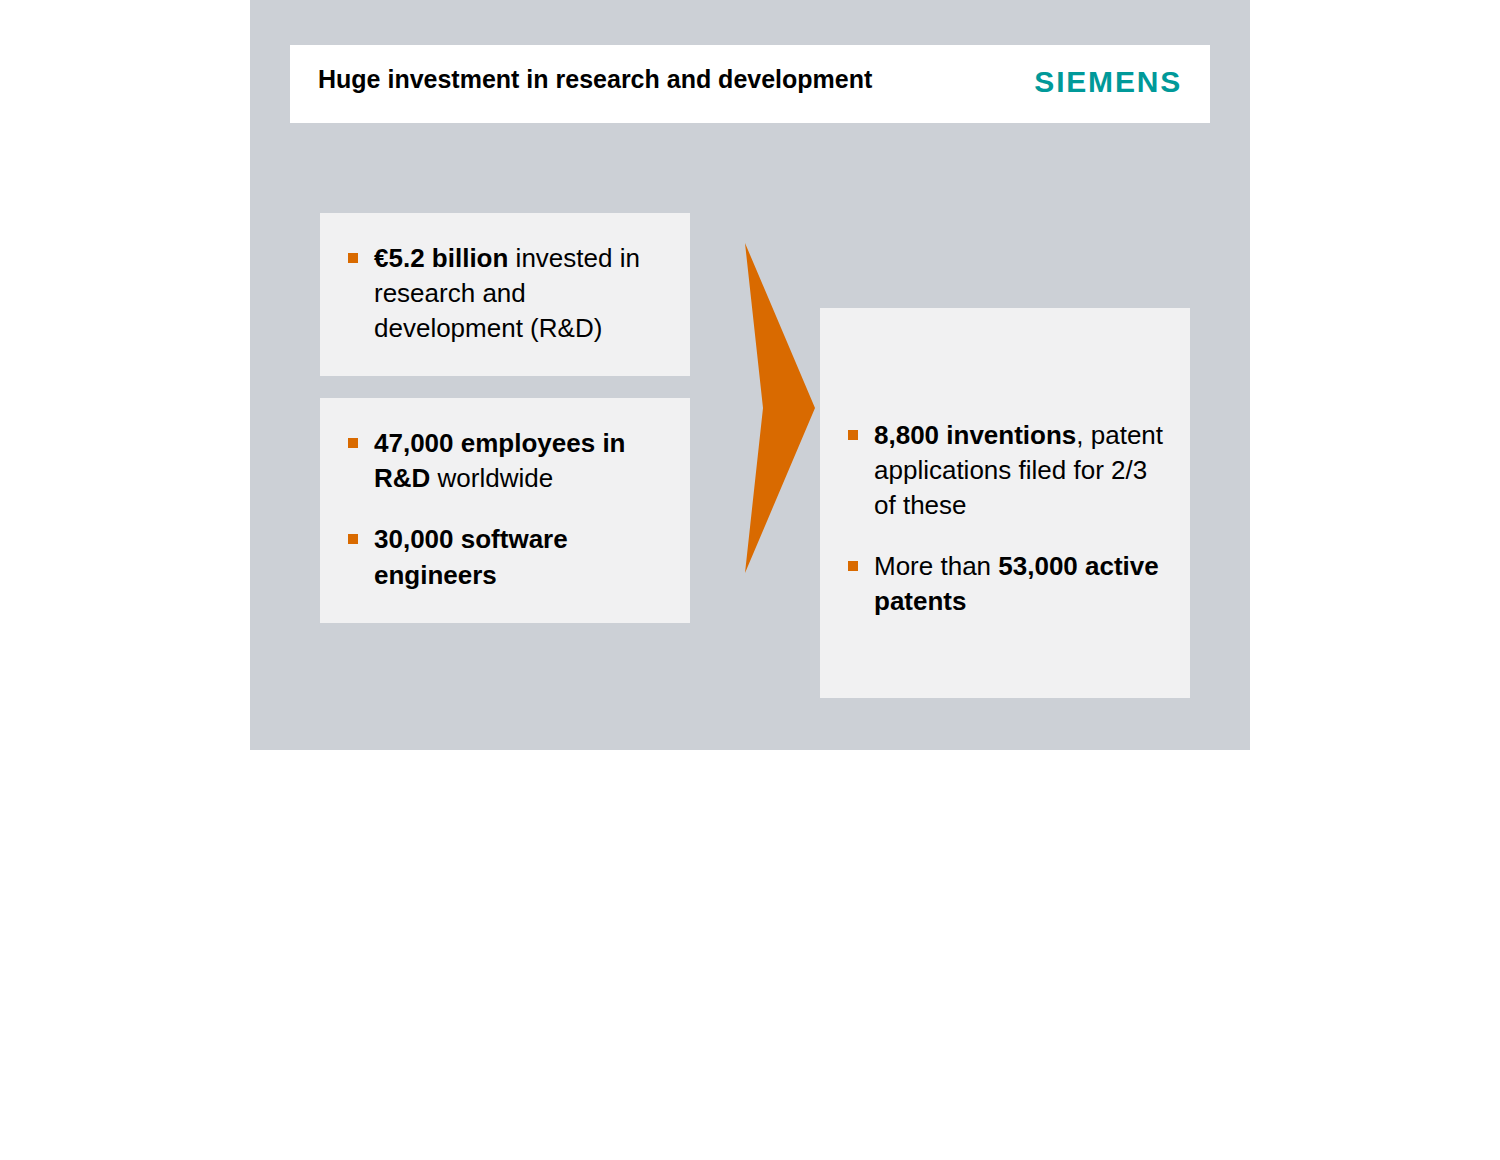Huge investment in research and development
SIEMENS
€5.2 billion invested in research and development (R&D)
47,000 employees in R&D worldwide
30,000 software engineers
8,800 inventions, patent applications filed for 2/3 of these
More than 53,000 active patents